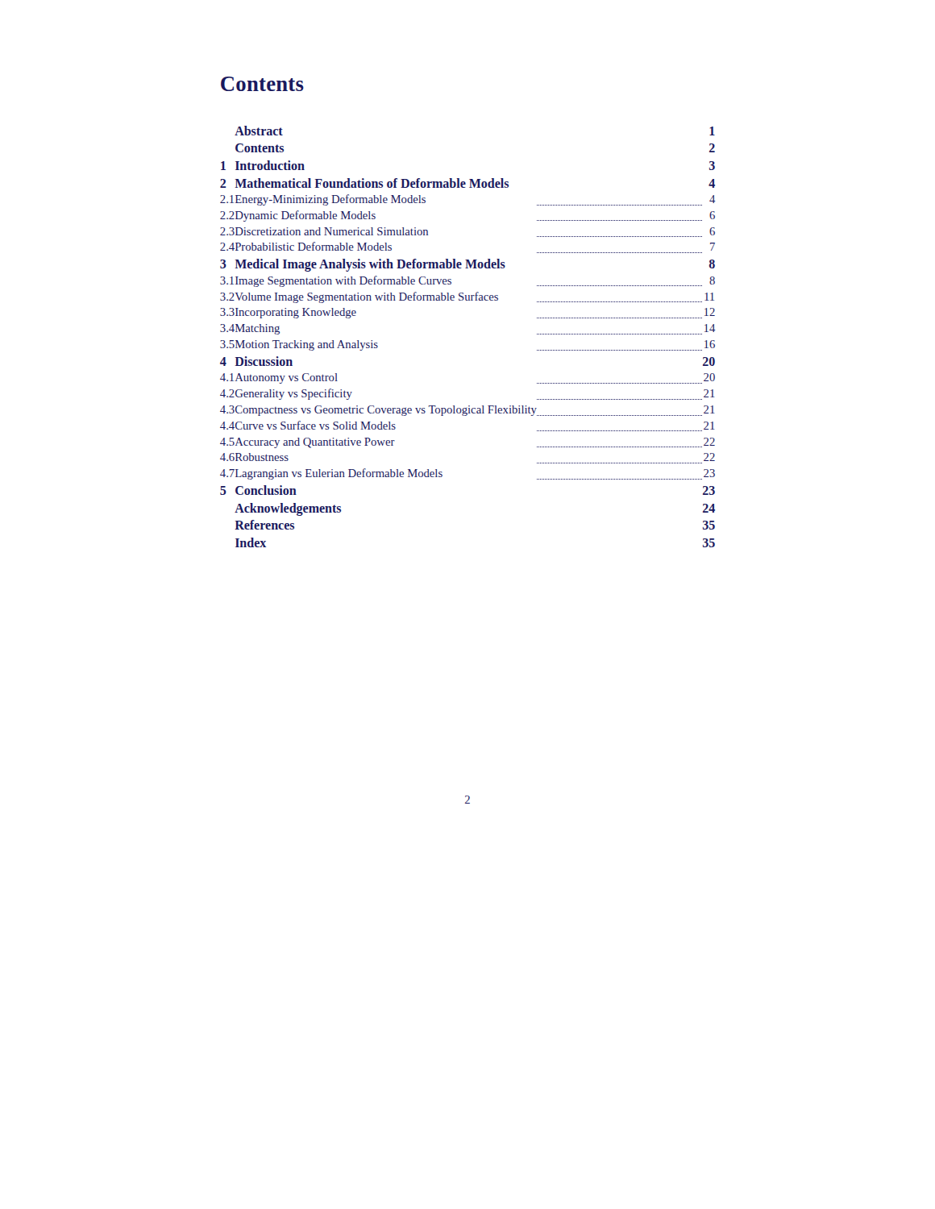Contents
| | Abstract | | 1 |
| | Contents | | 2 |
| 1 | Introduction | | 3 |
| 2 | Mathematical Foundations of Deformable Models | | 4 |
| 2.1 | Energy-Minimizing Deformable Models | | 4 |
| 2.2 | Dynamic Deformable Models | | 6 |
| 2.3 | Discretization and Numerical Simulation | | 6 |
| 2.4 | Probabilistic Deformable Models | | 7 |
| 3 | Medical Image Analysis with Deformable Models | | 8 |
| 3.1 | Image Segmentation with Deformable Curves | | 8 |
| 3.2 | Volume Image Segmentation with Deformable Surfaces | | 11 |
| 3.3 | Incorporating Knowledge | | 12 |
| 3.4 | Matching | | 14 |
| 3.5 | Motion Tracking and Analysis | | 16 |
| 4 | Discussion | | 20 |
| 4.1 | Autonomy vs Control | | 20 |
| 4.2 | Generality vs Specificity | | 21 |
| 4.3 | Compactness vs Geometric Coverage vs Topological Flexibility | | 21 |
| 4.4 | Curve vs Surface vs Solid Models | | 21 |
| 4.5 | Accuracy and Quantitative Power | | 22 |
| 4.6 | Robustness | | 22 |
| 4.7 | Lagrangian vs Eulerian Deformable Models | | 23 |
| 5 | Conclusion | | 23 |
| | Acknowledgements | | 24 |
| | References | | 35 |
| | Index | | 35 |
2